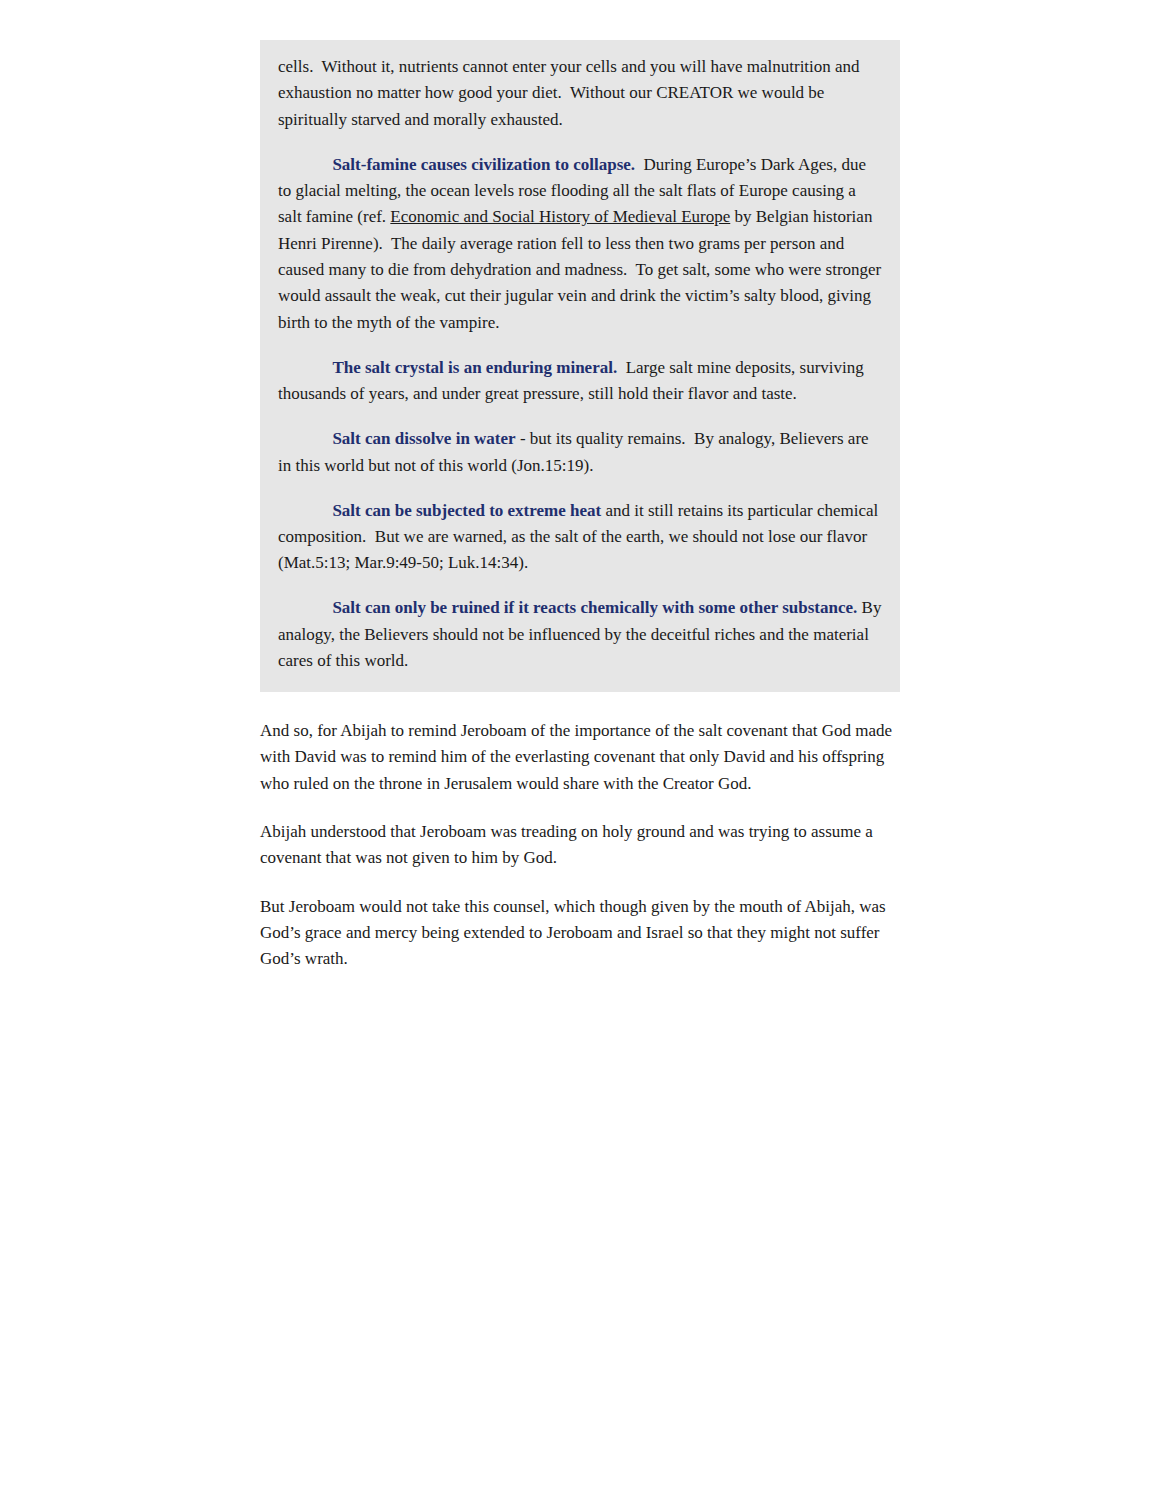cells. Without it, nutrients cannot enter your cells and you will have malnutrition and exhaustion no matter how good your diet. Without our CREATOR we would be spiritually starved and morally exhausted.
Salt-famine causes civilization to collapse. During Europe’s Dark Ages, due to glacial melting, the ocean levels rose flooding all the salt flats of Europe causing a salt famine (ref. Economic and Social History of Medieval Europe by Belgian historian Henri Pirenne). The daily average ration fell to less then two grams per person and caused many to die from dehydration and madness. To get salt, some who were stronger would assault the weak, cut their jugular vein and drink the victim’s salty blood, giving birth to the myth of the vampire.
The salt crystal is an enduring mineral. Large salt mine deposits, surviving thousands of years, and under great pressure, still hold their flavor and taste.
Salt can dissolve in water - but its quality remains. By analogy, Believers are in this world but not of this world (Jon.15:19).
Salt can be subjected to extreme heat and it still retains its particular chemical composition. But we are warned, as the salt of the earth, we should not lose our flavor (Mat.5:13; Mar.9:49-50; Luk.14:34).
Salt can only be ruined if it reacts chemically with some other substance. By analogy, the Believers should not be influenced by the deceitful riches and the material cares of this world.
And so, for Abijah to remind Jeroboam of the importance of the salt covenant that God made with David was to remind him of the everlasting covenant that only David and his offspring who ruled on the throne in Jerusalem would share with the Creator God.
Abijah understood that Jeroboam was treading on holy ground and was trying to assume a covenant that was not given to him by God.
But Jeroboam would not take this counsel, which though given by the mouth of Abijah, was God’s grace and mercy being extended to Jeroboam and Israel so that they might not suffer God’s wrath.